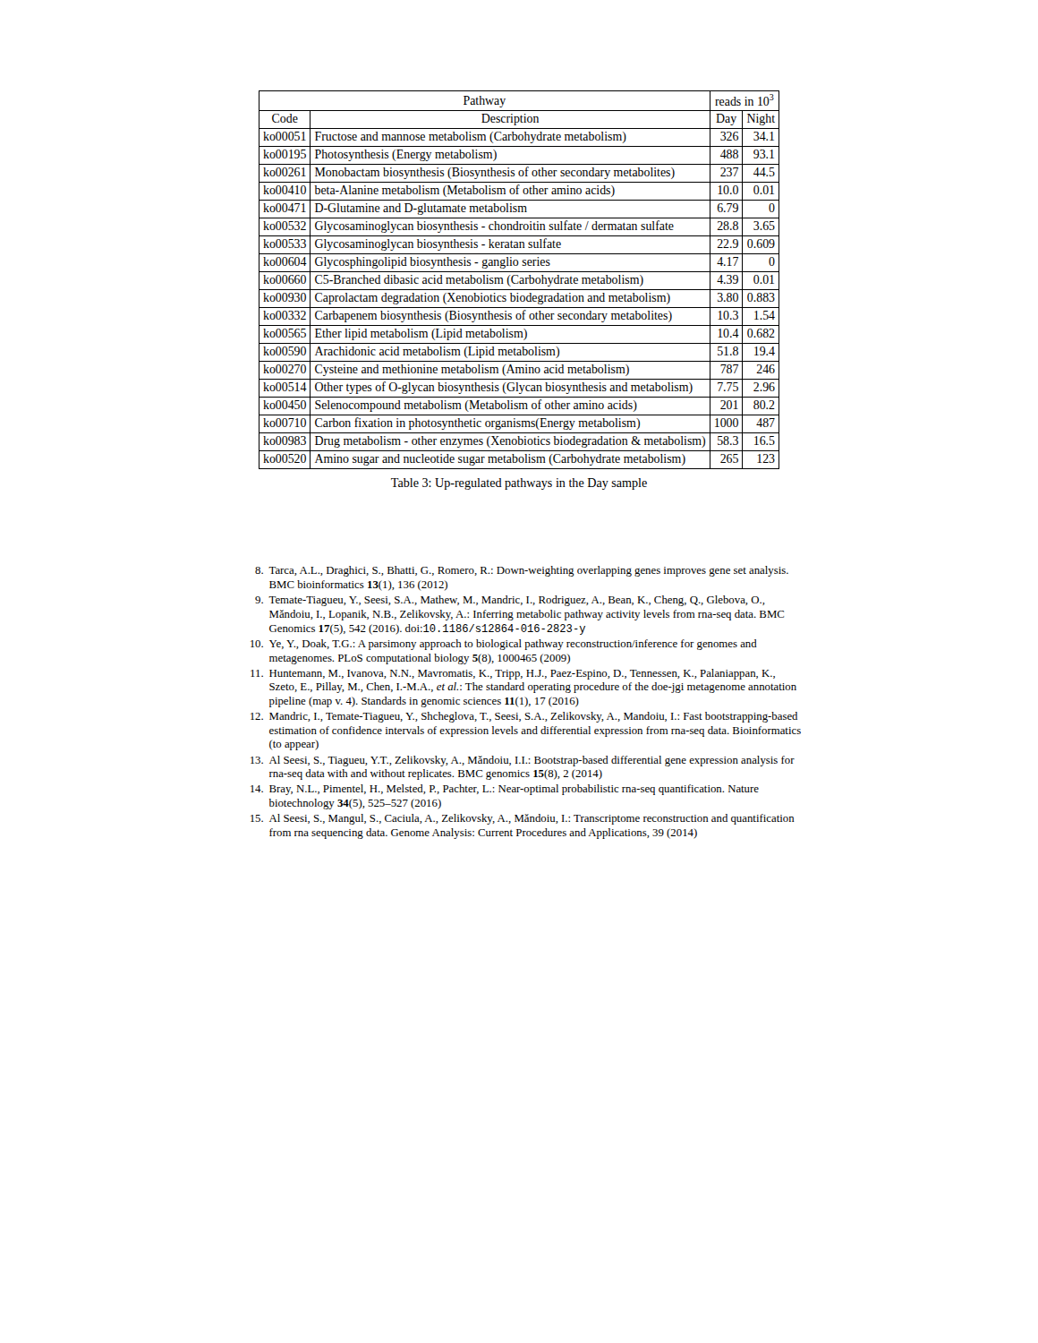| Pathway | reads in 10 3 |
| --- | --- |
| Code | Description | Day | Night |
| ko00051 | Fructose and mannose metabolism (Carbohydrate metabolism) | 326 | 34.1 |
| ko00195 | Photosynthesis (Energy metabolism) | 488 | 93.1 |
| ko00261 | Monobactam biosynthesis (Biosynthesis of other secondary metabolites) | 237 | 44.5 |
| ko00410 | beta-Alanine metabolism (Metabolism of other amino acids) | 10.0 | 0.01 |
| ko00471 | D-Glutamine and D-glutamate metabolism | 6.79 | 0 |
| ko00532 | Glycosaminoglycan biosynthesis - chondroitin sulfate / dermatan sulfate | 28.8 | 3.65 |
| ko00533 | Glycosaminoglycan biosynthesis - keratan sulfate | 22.9 | 0.609 |
| ko00604 | Glycosphingolipid biosynthesis - ganglio series | 4.17 | 0 |
| ko00660 | C5-Branched dibasic acid metabolism (Carbohydrate metabolism) | 4.39 | 0.01 |
| ko00930 | Caprolactam degradation (Xenobiotics biodegradation and metabolism) | 3.80 | 0.883 |
| ko00332 | Carbapenem biosynthesis (Biosynthesis of other secondary metabolites) | 10.3 | 1.54 |
| ko00565 | Ether lipid metabolism (Lipid metabolism) | 10.4 | 0.682 |
| ko00590 | Arachidonic acid metabolism (Lipid metabolism) | 51.8 | 19.4 |
| ko00270 | Cysteine and methionine metabolism (Amino acid metabolism) | 787 | 246 |
| ko00514 | Other types of O-glycan biosynthesis (Glycan biosynthesis and metabolism) | 7.75 | 2.96 |
| ko00450 | Selenocompound metabolism (Metabolism of other amino acids) | 201 | 80.2 |
| ko00710 | Carbon fixation in photosynthetic organisms(Energy metabolism) | 1000 | 487 |
| ko00983 | Drug metabolism - other enzymes (Xenobiotics biodegradation & metabolism) | 58.3 | 16.5 |
| ko00520 | Amino sugar and nucleotide sugar metabolism (Carbohydrate metabolism) | 265 | 123 |
Table 3: Up-regulated pathways in the Day sample
Tarca, A.L., Draghici, S., Bhatti, G., Romero, R.: Down-weighting overlapping genes improves gene set analysis. BMC bioinformatics 13(1), 136 (2012)
Temate-Tiagueu, Y., Seesi, S.A., Mathew, M., Mandric, I., Rodriguez, A., Bean, K., Cheng, Q., Glebova, O., Măndoiu, I., Lopanik, N.B., Zelikovsky, A.: Inferring metabolic pathway activity levels from rna-seq data. BMC Genomics 17(5), 542 (2016). doi:10.1186/s12864-016-2823-y
Ye, Y., Doak, T.G.: A parsimony approach to biological pathway reconstruction/inference for genomes and metagenomes. PLoS computational biology 5(8), 1000465 (2009)
Huntemann, M., Ivanova, N.N., Mavromatis, K., Tripp, H.J., Paez-Espino, D., Tennessen, K., Palaniappan, K., Szeto, E., Pillay, M., Chen, I.-M.A., et al.: The standard operating procedure of the doe-jgi metagenome annotation pipeline (map v. 4). Standards in genomic sciences 11(1), 17 (2016)
Mandric, I., Temate-Tiagueu, Y., Shcheglova, T., Seesi, S.A., Zelikovsky, A., Mandoiu, I.: Fast bootstrapping-based estimation of confidence intervals of expression levels and differential expression from rna-seq data. Bioinformatics (to appear)
Al Seesi, S., Tiagueu, Y.T., Zelikovsky, A., Măndoiu, I.I.: Bootstrap-based differential gene expression analysis for rna-seq data with and without replicates. BMC genomics 15(8), 2 (2014)
Bray, N.L., Pimentel, H., Melsted, P., Pachter, L.: Near-optimal probabilistic rna-seq quantification. Nature biotechnology 34(5), 525–527 (2016)
Al Seesi, S., Mangul, S., Caciula, A., Zelikovsky, A., Măndoiu, I.: Transcriptome reconstruction and quantification from rna sequencing data. Genome Analysis: Current Procedures and Applications, 39 (2014)